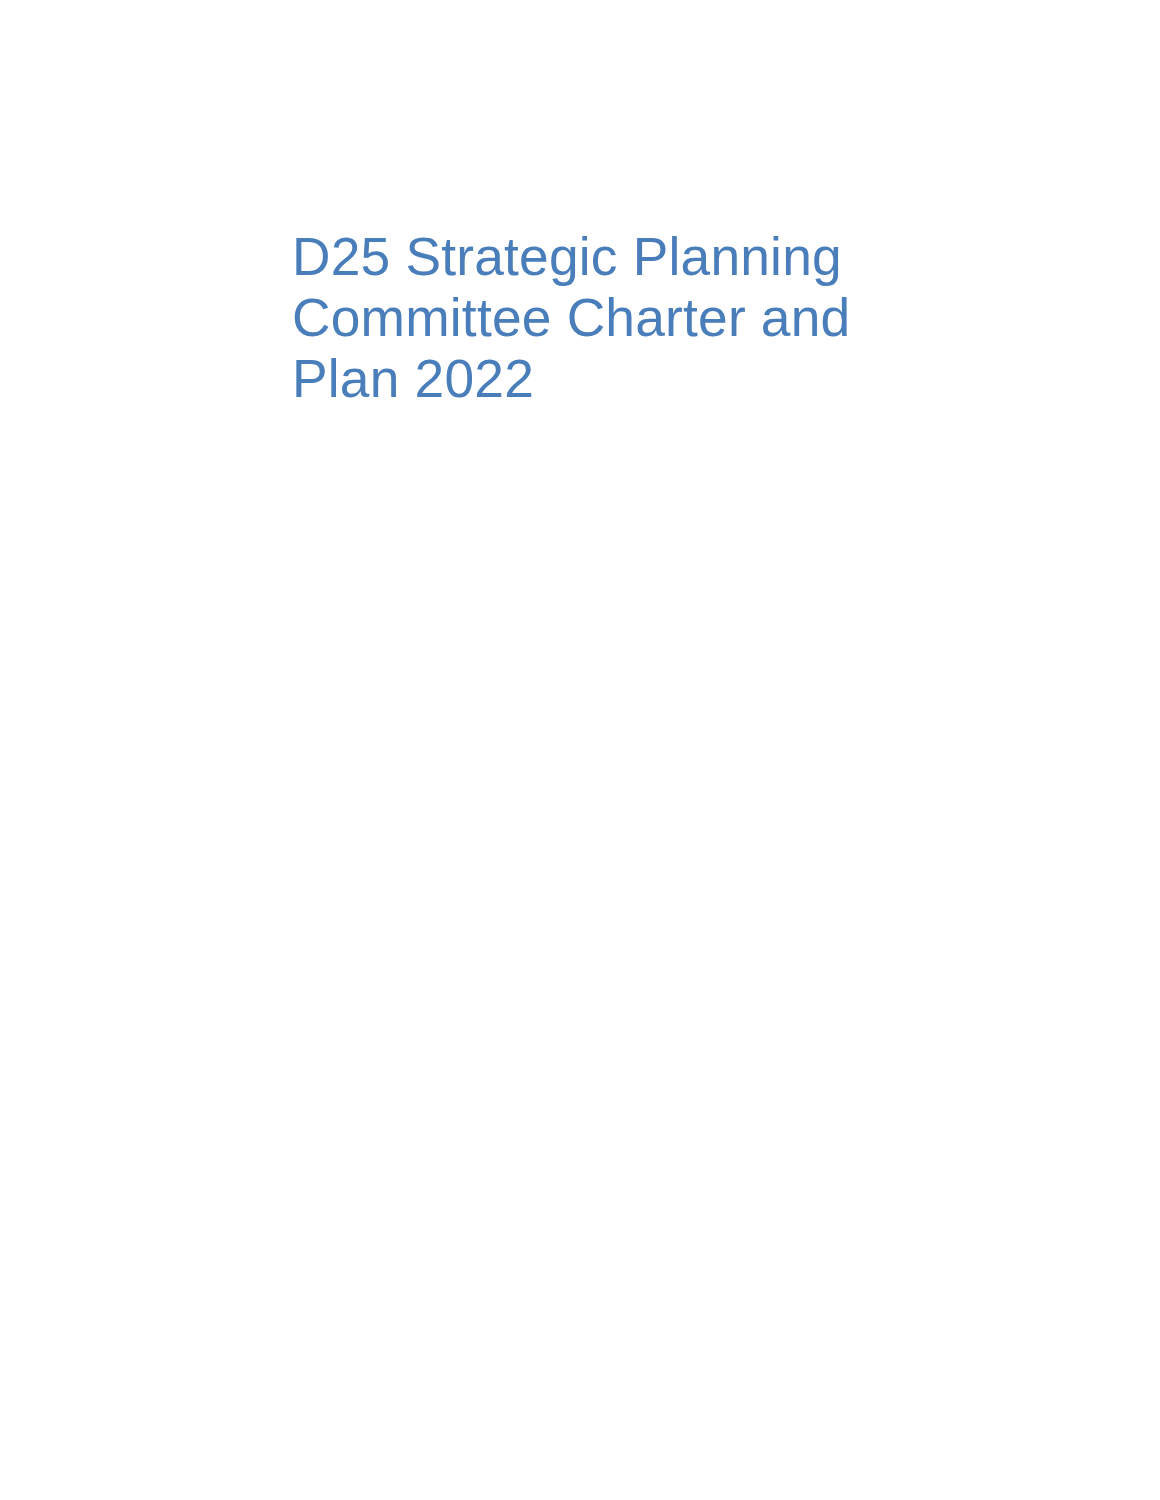D25 Strategic Planning Committee Charter and Plan 2022